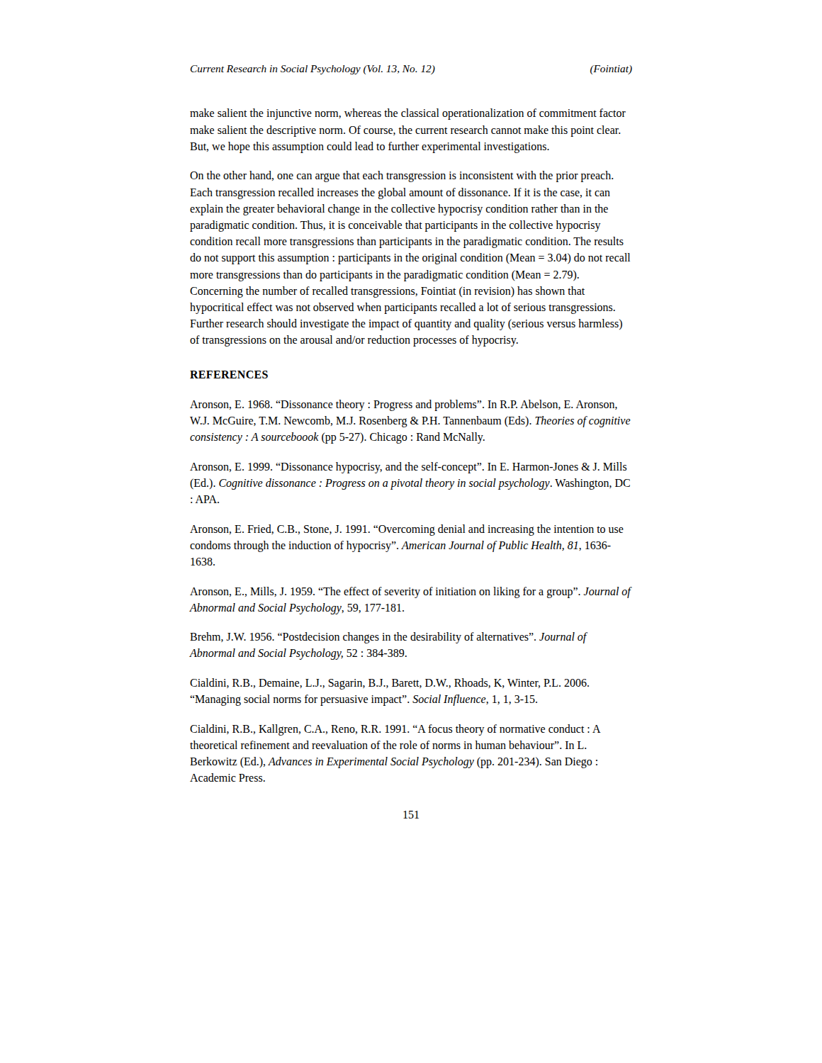Current Research in Social Psychology (Vol. 13, No. 12) (Fointiat)
make salient the injunctive norm, whereas the classical operationalization of commitment factor make salient the descriptive norm. Of course, the current research cannot make this point clear. But, we hope this assumption could lead to further experimental investigations.
On the other hand, one can argue that each transgression is inconsistent with the prior preach. Each transgression recalled increases the global amount of dissonance. If it is the case, it can explain the greater behavioral change in the collective hypocrisy condition rather than in the paradigmatic condition. Thus, it is conceivable that participants in the collective hypocrisy condition recall more transgressions than participants in the paradigmatic condition. The results do not support this assumption : participants in the original condition (Mean = 3.04) do not recall more transgressions than do participants in the paradigmatic condition (Mean = 2.79). Concerning the number of recalled transgressions, Fointiat (in revision) has shown that hypocritical effect was not observed when participants recalled a lot of serious transgressions. Further research should investigate the impact of quantity and quality (serious versus harmless) of transgressions on the arousal and/or reduction processes of hypocrisy.
REFERENCES
Aronson, E. 1968. “Dissonance theory : Progress and problems”. In R.P. Abelson, E. Aronson, W.J. McGuire, T.M. Newcomb, M.J. Rosenberg & P.H. Tannenbaum (Eds). Theories of cognitive consistency : A sourceboook (pp 5-27). Chicago : Rand McNally.
Aronson, E. 1999. “Dissonance hypocrisy, and the self-concept”. In E. Harmon-Jones & J. Mills (Ed.). Cognitive dissonance : Progress on a pivotal theory in social psychology. Washington, DC : APA.
Aronson, E. Fried, C.B., Stone, J. 1991. “Overcoming denial and increasing the intention to use condoms through the induction of hypocrisy”. American Journal of Public Health, 81, 1636-1638.
Aronson, E., Mills, J. 1959. “The effect of severity of initiation on liking for a group”. Journal of Abnormal and Social Psychology, 59, 177-181.
Brehm, J.W. 1956. “Postdecision changes in the desirability of alternatives”. Journal of Abnormal and Social Psychology, 52 : 384-389.
Cialdini, R.B., Demaine, L.J., Sagarin, B.J., Barett, D.W., Rhoads, K, Winter, P.L. 2006. “Managing social norms for persuasive impact”. Social Influence, 1, 1, 3-15.
Cialdini, R.B., Kallgren, C.A., Reno, R.R. 1991. “A focus theory of normative conduct : A theoretical refinement and reevaluation of the role of norms in human behaviour”. In L. Berkowitz (Ed.), Advances in Experimental Social Psychology (pp. 201-234). San Diego : Academic Press.
151